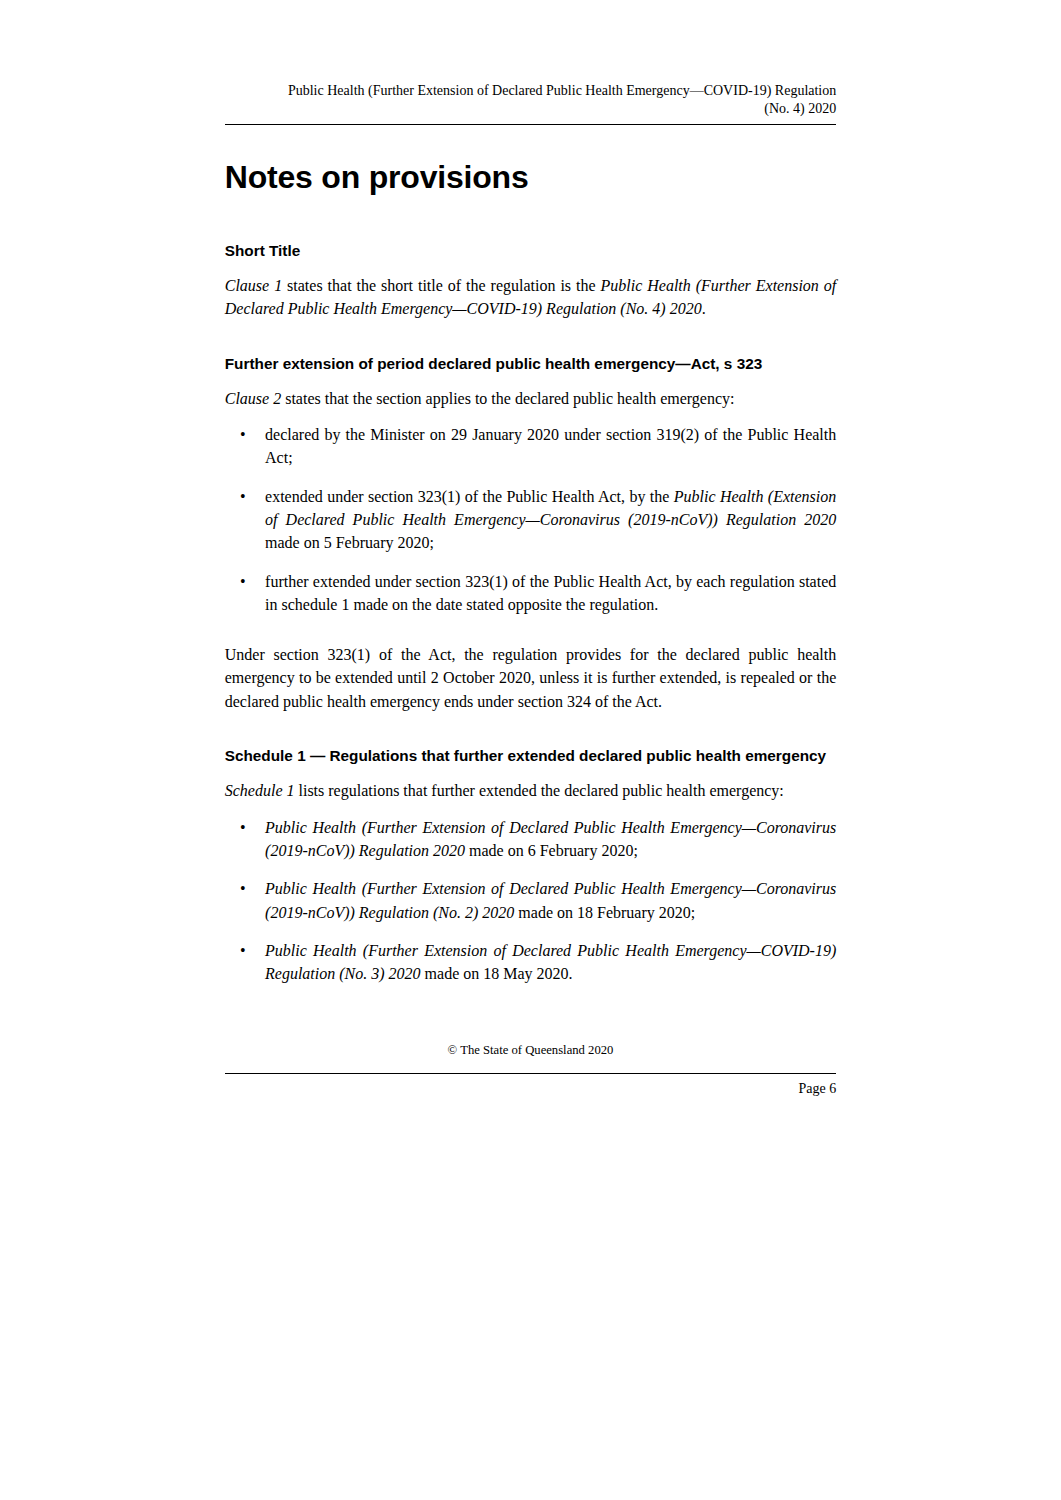Public Health (Further Extension of Declared Public Health Emergency—COVID-19) Regulation (No. 4) 2020
Notes on provisions
Short Title
Clause 1 states that the short title of the regulation is the Public Health (Further Extension of Declared Public Health Emergency—COVID-19) Regulation (No. 4) 2020.
Further extension of period declared public health emergency—Act, s 323
Clause 2 states that the section applies to the declared public health emergency:
declared by the Minister on 29 January 2020 under section 319(2) of the Public Health Act;
extended under section 323(1) of the Public Health Act, by the Public Health (Extension of Declared Public Health Emergency—Coronavirus (2019-nCoV)) Regulation 2020 made on 5 February 2020;
further extended under section 323(1) of the Public Health Act, by each regulation stated in schedule 1 made on the date stated opposite the regulation.
Under section 323(1) of the Act, the regulation provides for the declared public health emergency to be extended until 2 October 2020, unless it is further extended, is repealed or the declared public health emergency ends under section 324 of the Act.
Schedule 1 — Regulations that further extended declared public health emergency
Schedule 1 lists regulations that further extended the declared public health emergency:
Public Health (Further Extension of Declared Public Health Emergency—Coronavirus (2019-nCoV)) Regulation 2020 made on 6 February 2020;
Public Health (Further Extension of Declared Public Health Emergency—Coronavirus (2019-nCoV)) Regulation (No. 2) 2020 made on 18 February 2020;
Public Health (Further Extension of Declared Public Health Emergency—COVID-19) Regulation (No. 3) 2020 made on 18 May 2020.
© The State of Queensland 2020
Page 6